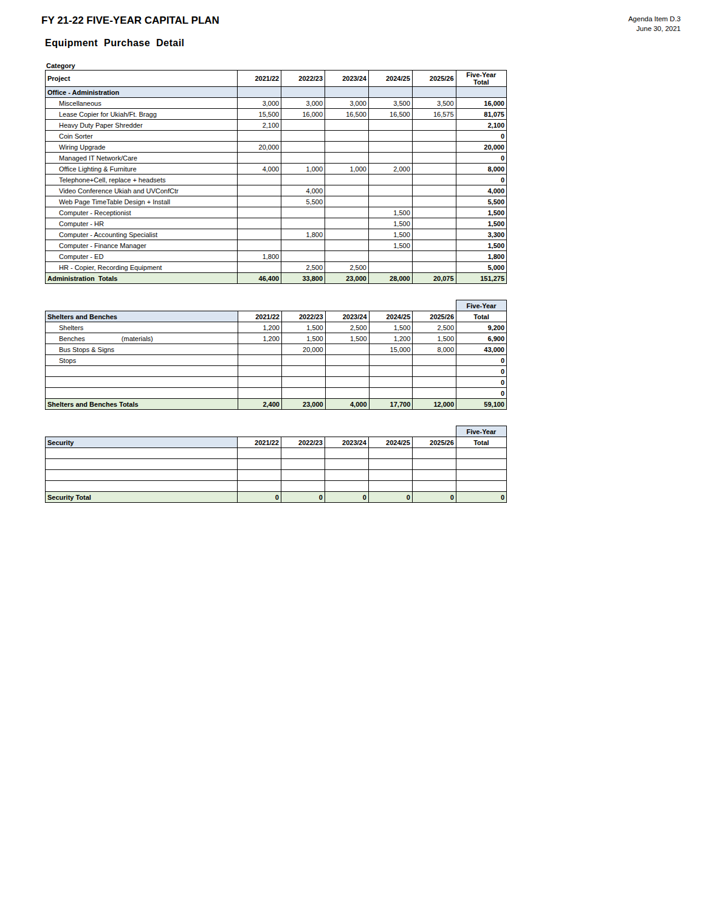Agenda Item D.3
June 30, 2021
FY 21-22 FIVE-YEAR CAPITAL PLAN
Equipment Purchase Detail
Category
| Project | 2021/22 | 2022/23 | 2023/24 | 2024/25 | 2025/26 | Five-Year Total |
| --- | --- | --- | --- | --- | --- | --- |
| Office - Administration | | | | | | |
| Miscellaneous | 3,000 | 3,000 | 3,000 | 3,500 | 3,500 | 16,000 |
| Lease Copier for Ukiah/Ft. Bragg | 15,500 | 16,000 | 16,500 | 16,500 | 16,575 | 81,075 |
| Heavy Duty Paper Shredder | 2,100 | | | | | 2,100 |
| Coin Sorter | | | | | | 0 |
| Wiring Upgrade | 20,000 | | | | | 20,000 |
| Managed IT Network/Care | | | | | | 0 |
| Office Lighting & Furniture | 4,000 | 1,000 | 1,000 | 2,000 | | 8,000 |
| Telephone+Cell, replace + headsets | | | | | | 0 |
| Video Conference Ukiah and UVConfCtr | | 4,000 | | | | 4,000 |
| Web Page TimeTable Design + Install | | 5,500 | | | | 5,500 |
| Computer - Receptionist | | | | 1,500 | | 1,500 |
| Computer - HR | | | | 1,500 | | 1,500 |
| Computer - Accounting Specialist | | 1,800 | | 1,500 | | 3,300 |
| Computer - Finance Manager | | | | 1,500 | | 1,500 |
| Computer - ED | 1,800 | | | | | 1,800 |
| HR - Copier, Recording Equipment | | 2,500 | 2,500 | | | 5,000 |
| Administration Totals | 46,400 | 33,800 | 23,000 | 28,000 | 20,075 | 151,275 |
| | | | | | | Five-Year |
| --- | --- | --- | --- | --- | --- | --- |
| Shelters and Benches | 2021/22 | 2022/23 | 2023/24 | 2024/25 | 2025/26 | Total |
| Shelters | 1,200 | 1,500 | 2,500 | 1,500 | 2,500 | 9,200 |
| Benches (materials) | 1,200 | 1,500 | 1,500 | 1,200 | 1,500 | 6,900 |
| Bus Stops & Signs | | 20,000 | | 15,000 | 8,000 | 43,000 |
| Stops | | | | | | 0 |
| | | | | | | 0 |
| | | | | | | 0 |
| | | | | | | 0 |
| Shelters and Benches Totals | 2,400 | 23,000 | 4,000 | 17,700 | 12,000 | 59,100 |
| | | | | | | Five-Year |
| --- | --- | --- | --- | --- | --- | --- |
| Security | 2021/22 | 2022/23 | 2023/24 | 2024/25 | 2025/26 | Total |
| Security Total | 0 | 0 | 0 | 0 | 0 | 0 |